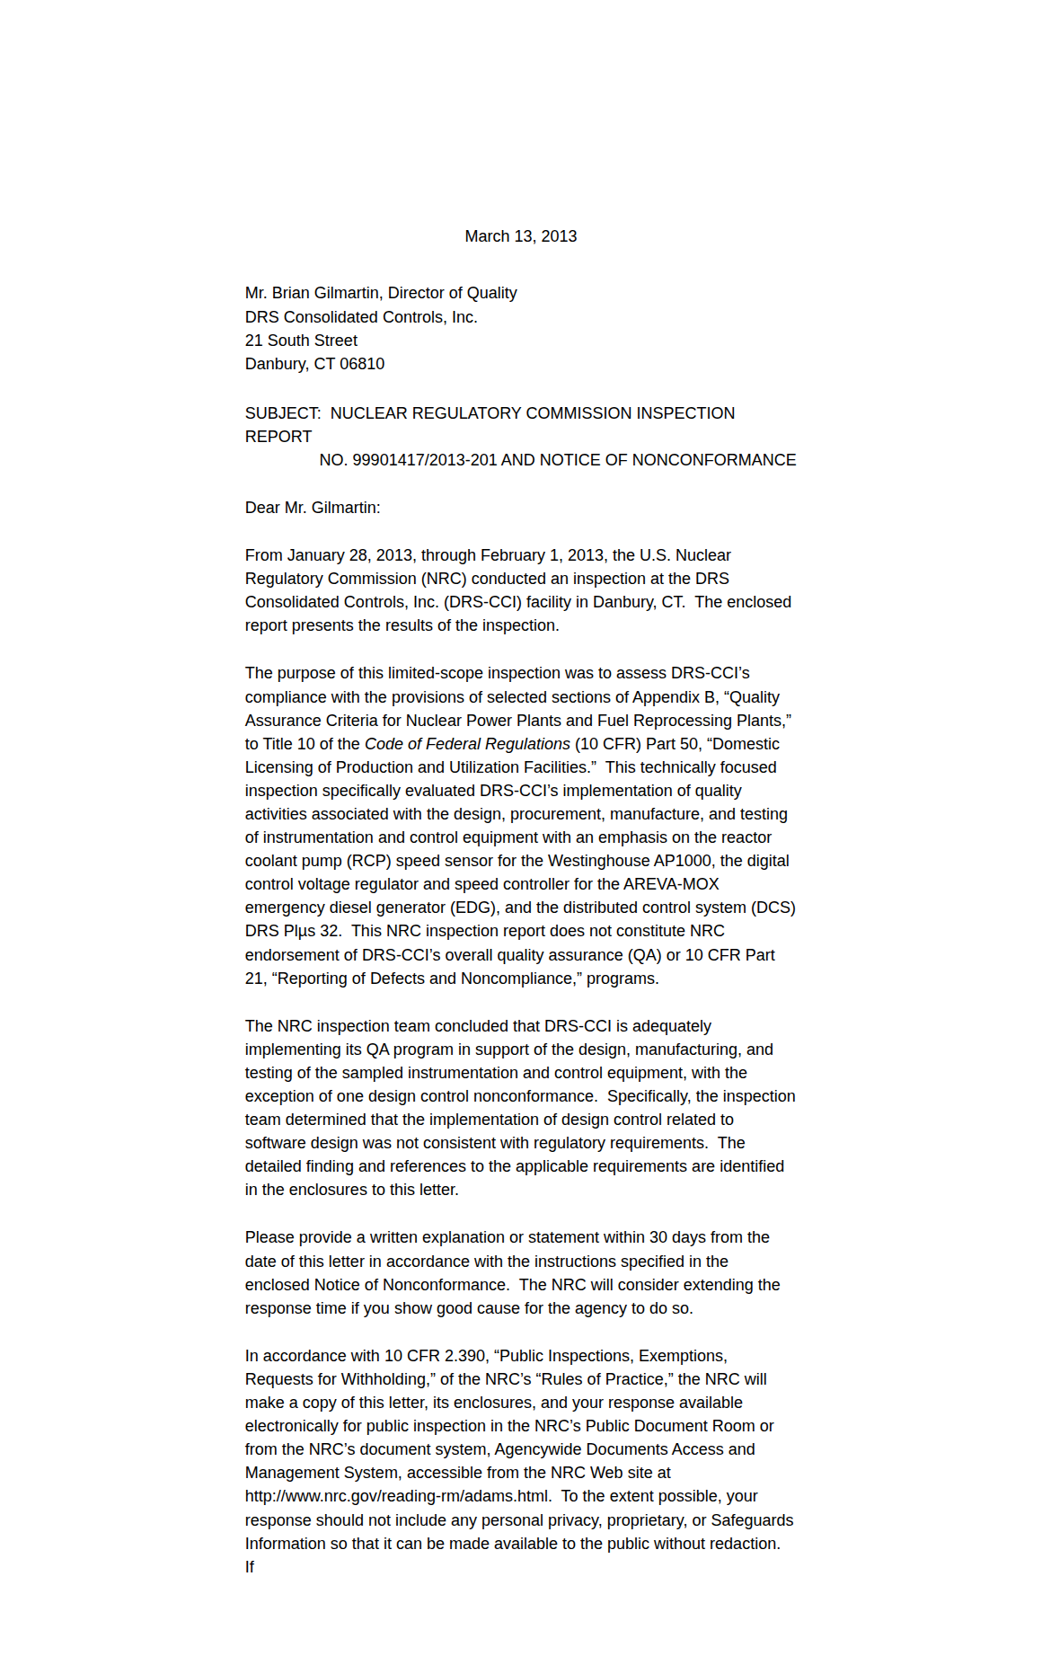March 13, 2013
Mr. Brian Gilmartin, Director of Quality
DRS Consolidated Controls, Inc.
21 South Street
Danbury, CT 06810
SUBJECT: NUCLEAR REGULATORY COMMISSION INSPECTION REPORT NO. 99901417/2013-201 AND NOTICE OF NONCONFORMANCE
Dear Mr. Gilmartin:
From January 28, 2013, through February 1, 2013, the U.S. Nuclear Regulatory Commission (NRC) conducted an inspection at the DRS Consolidated Controls, Inc. (DRS-CCI) facility in Danbury, CT. The enclosed report presents the results of the inspection.
The purpose of this limited-scope inspection was to assess DRS-CCI’s compliance with the provisions of selected sections of Appendix B, “Quality Assurance Criteria for Nuclear Power Plants and Fuel Reprocessing Plants,” to Title 10 of the Code of Federal Regulations (10 CFR) Part 50, “Domestic Licensing of Production and Utilization Facilities.” This technically focused inspection specifically evaluated DRS-CCI’s implementation of quality activities associated with the design, procurement, manufacture, and testing of instrumentation and control equipment with an emphasis on the reactor coolant pump (RCP) speed sensor for the Westinghouse AP1000, the digital control voltage regulator and speed controller for the AREVA-MOX emergency diesel generator (EDG), and the distributed control system (DCS) DRS Plµs 32. This NRC inspection report does not constitute NRC endorsement of DRS-CCI’s overall quality assurance (QA) or 10 CFR Part 21, “Reporting of Defects and Noncompliance,” programs.
The NRC inspection team concluded that DRS-CCI is adequately implementing its QA program in support of the design, manufacturing, and testing of the sampled instrumentation and control equipment, with the exception of one design control nonconformance. Specifically, the inspection team determined that the implementation of design control related to software design was not consistent with regulatory requirements. The detailed finding and references to the applicable requirements are identified in the enclosures to this letter.
Please provide a written explanation or statement within 30 days from the date of this letter in accordance with the instructions specified in the enclosed Notice of Nonconformance. The NRC will consider extending the response time if you show good cause for the agency to do so.
In accordance with 10 CFR 2.390, “Public Inspections, Exemptions, Requests for Withholding,” of the NRC’s “Rules of Practice,” the NRC will make a copy of this letter, its enclosures, and your response available electronically for public inspection in the NRC’s Public Document Room or from the NRC’s document system, Agencywide Documents Access and Management System, accessible from the NRC Web site at http://www.nrc.gov/reading-rm/adams.html. To the extent possible, your response should not include any personal privacy, proprietary, or Safeguards Information so that it can be made available to the public without redaction. If